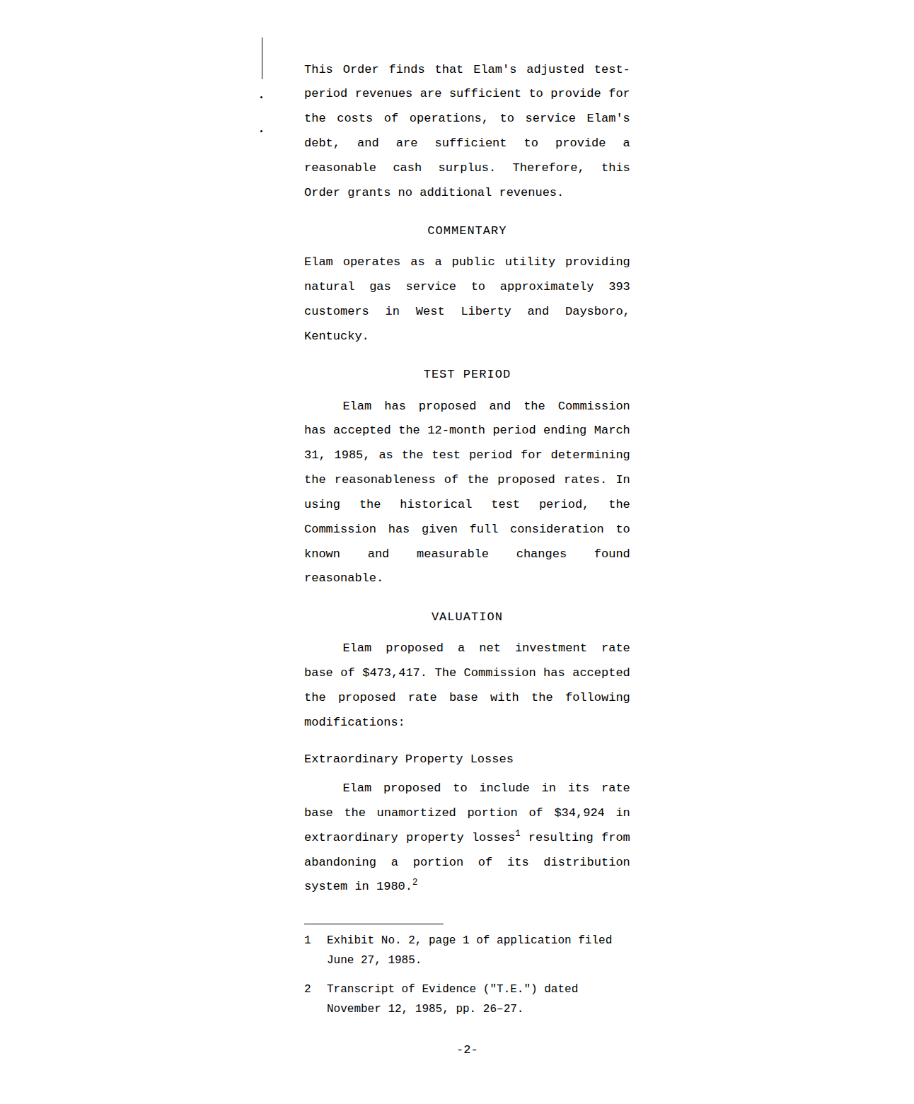This Order finds that Elam's adjusted test-period revenues are sufficient to provide for the costs of operations, to service Elam's debt, and are sufficient to provide a reasonable cash surplus. Therefore, this Order grants no additional revenues.
COMMENTARY
Elam operates as a public utility providing natural gas service to approximately 393 customers in West Liberty and Daysboro, Kentucky.
TEST PERIOD
Elam has proposed and the Commission has accepted the 12-month period ending March 31, 1985, as the test period for determining the reasonableness of the proposed rates. In using the historical test period, the Commission has given full consideration to known and measurable changes found reasonable.
VALUATION
Elam proposed a net investment rate base of $473,417. The Commission has accepted the proposed rate base with the following modifications:
Extraordinary Property Losses
Elam proposed to include in its rate base the unamortized portion of $34,924 in extraordinary property losses1 resulting from abandoning a portion of its distribution system in 1980.2
1
Exhibit No. 2, page 1 of application filed June 27, 1985.
2
Transcript of Evidence ("T.E.") dated November 12, 1985, pp. 26–27.
-2-